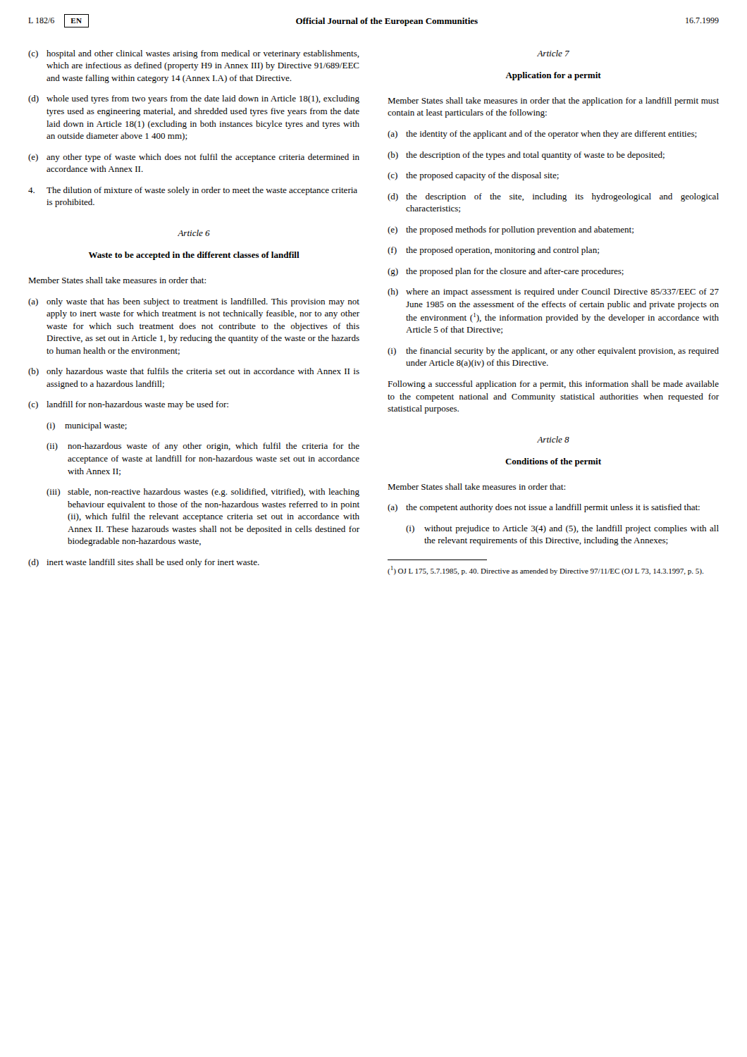L 182/6 EN
Official Journal of the European Communities
16.7.1999
(c)
hospital and other clinical wastes arising from medical or veterinary establishments, which are infectious as defined (property H9 in Annex III) by Directive 91/689/EEC and waste falling within category 14 (Annex I.A) of that Directive.
(d)
whole used tyres from two years from the date laid down in Article 18(1), excluding tyres used as engineering material, and shredded used tyres five years from the date laid down in Article 18(1) (excluding in both instances bicylce tyres and tyres with an outside diameter above 1 400 mm);
(e)
any other type of waste which does not fulfil the acceptance criteria determined in accordance with Annex II.
4.
The dilution of mixture of waste solely in order to meet the waste acceptance criteria is prohibited.
Article 6
Waste to be accepted in the different classes of landfill
Member States shall take measures in order that:
(a)
only waste that has been subject to treatment is landfilled. This provision may not apply to inert waste for which treatment is not technically feasible, nor to any other waste for which such treatment does not contribute to the objectives of this Directive, as set out in Article 1, by reducing the quantity of the waste or the hazards to human health or the environment;
(b)
only hazardous waste that fulfils the criteria set out in accordance with Annex II is assigned to a hazardous landfill;
(c)
landfill for non-hazardous waste may be used for:
(i)
municipal waste;
(ii)
non-hazardous waste of any other origin, which fulfil the criteria for the acceptance of waste at landfill for non-hazardous waste set out in accordance with Annex II;
(iii)
stable, non-reactive hazardous wastes (e.g. solidified, vitrified), with leaching behaviour equivalent to those of the non-hazardous wastes referred to in point (ii), which fulfil the relevant acceptance criteria set out in accordance with Annex II. These hazarouds wastes shall not be deposited in cells destined for biodegradable non-hazardous waste,
(d)
inert waste landfill sites shall be used only for inert waste.
Article 7
Application for a permit
Member States shall take measures in order that the application for a landfill permit must contain at least particulars of the following:
(a)
the identity of the applicant and of the operator when they are different entities;
(b)
the description of the types and total quantity of waste to be deposited;
(c)
the proposed capacity of the disposal site;
(d)
the description of the site, including its hydrogeological and geological characteristics;
(e)
the proposed methods for pollution prevention and abatement;
(f)
the proposed operation, monitoring and control plan;
(g)
the proposed plan for the closure and after-care procedures;
(h)
where an impact assessment is required under Council Directive 85/337/EEC of 27 June 1985 on the assessment of the effects of certain public and private projects on the environment (1), the information provided by the developer in accordance with Article 5 of that Directive;
(i)
the financial security by the applicant, or any other equivalent provision, as required under Article 8(a)(iv) of this Directive.
Following a successful application for a permit, this information shall be made available to the competent national and Community statistical authorities when requested for statistical purposes.
Article 8
Conditions of the permit
Member States shall take measures in order that:
(a)
the competent authority does not issue a landfill permit unless it is satisfied that:
(i)
without prejudice to Article 3(4) and (5), the landfill project complies with all the relevant requirements of this Directive, including the Annexes;
(1) OJ L 175, 5.7.1985, p. 40. Directive as amended by Directive 97/11/EC (OJ L 73, 14.3.1997, p. 5).